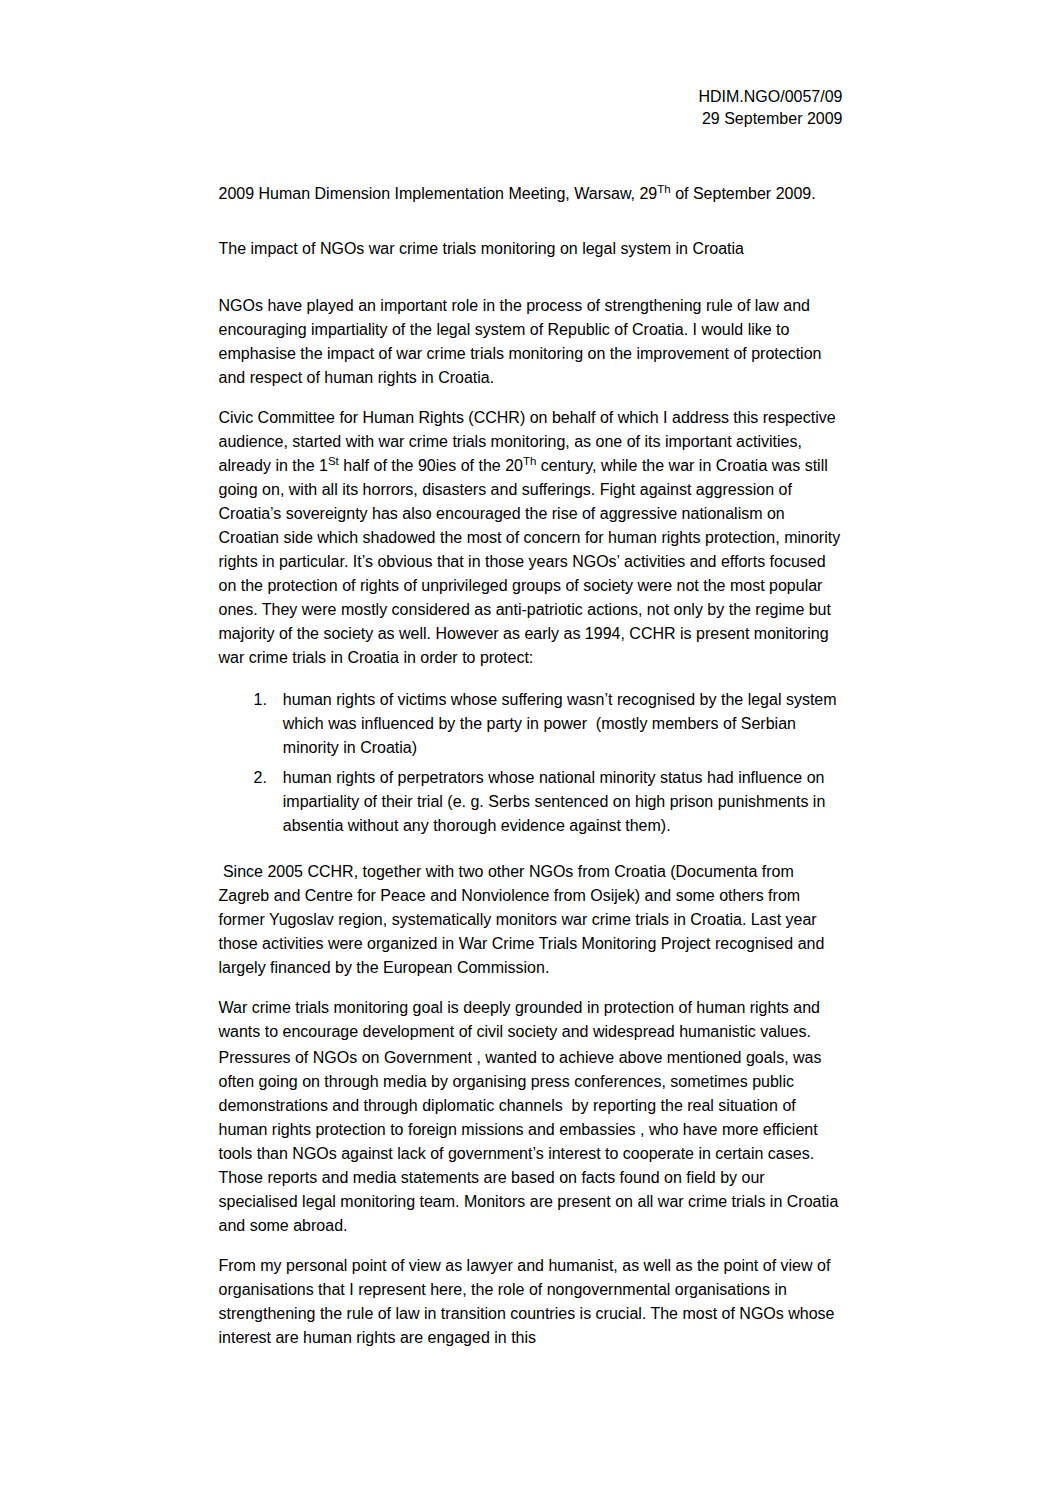HDIM.NGO/0057/09 29 September 2009
2009 Human Dimension Implementation Meeting, Warsaw, 29Th of September 2009.
The impact of NGOs war crime trials monitoring on legal system in Croatia
NGOs have played an important role in the process of strengthening rule of law and encouraging impartiality of the legal system of Republic of Croatia. I would like to emphasise the impact of war crime trials monitoring on the improvement of protection and respect of human rights in Croatia.
Civic Committee for Human Rights (CCHR) on behalf of which I address this respective audience, started with war crime trials monitoring, as one of its important activities, already in the 1St half of the 90ies of the 20Th century, while the war in Croatia was still going on, with all its horrors, disasters and sufferings. Fight against aggression of Croatia’s sovereignty has also encouraged the rise of aggressive nationalism on Croatian side which shadowed the most of concern for human rights protection, minority rights in particular. It’s obvious that in those years NGOs’ activities and efforts focused on the protection of rights of unprivileged groups of society were not the most popular ones. They were mostly considered as anti-patriotic actions, not only by the regime but majority of the society as well. However as early as 1994, CCHR is present monitoring war crime trials in Croatia in order to protect:
human rights of victims whose suffering wasn’t recognised by the legal system which was influenced by the party in power (mostly members of Serbian minority in Croatia)
human rights of perpetrators whose national minority status had influence on impartiality of their trial (e. g. Serbs sentenced on high prison punishments in absentia without any thorough evidence against them).
Since 2005 CCHR, together with two other NGOs from Croatia (Documenta from Zagreb and Centre for Peace and Nonviolence from Osijek) and some others from former Yugoslav region, systematically monitors war crime trials in Croatia. Last year those activities were organized in War Crime Trials Monitoring Project recognised and largely financed by the European Commission.
War crime trials monitoring goal is deeply grounded in protection of human rights and wants to encourage development of civil society and widespread humanistic values.
Pressures of NGOs on Government , wanted to achieve above mentioned goals, was often going on through media by organising press conferences, sometimes public demonstrations and through diplomatic channels by reporting the real situation of human rights protection to foreign missions and embassies , who have more efficient tools than NGOs against lack of government’s interest to cooperate in certain cases. Those reports and media statements are based on facts found on field by our specialised legal monitoring team. Monitors are present on all war crime trials in Croatia and some abroad.
From my personal point of view as lawyer and humanist, as well as the point of view of organisations that I represent here, the role of nongovernmental organisations in strengthening the rule of law in transition countries is crucial. The most of NGOs whose interest are human rights are engaged in this